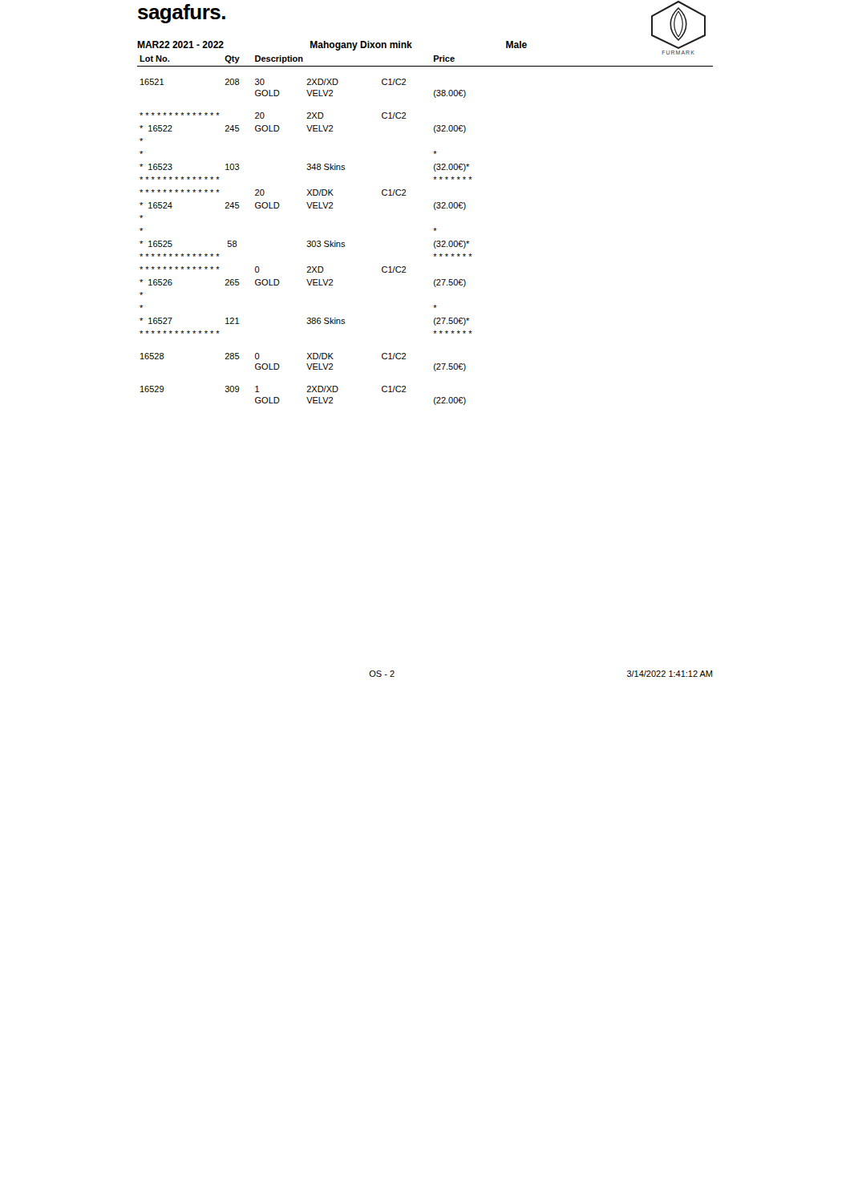FURMARK
sagafurs.
MAR22 2021 - 2022
Mahogany Dixon mink
Male
| Lot No. | Qty | Description | Price | |
| --- | --- | --- | --- | --- |
| 16521 | 208 | 30 GOLD | 2XD/XD VELV2 | C1/C2 | (38.00€) | |
| * * * * * * * * * * * * * * | | 20 | 2XD | C1/C2 | | |
| * 16522 | 245 | GOLD | VELV2 | | (32.00€) | |
| * | | | | | | |
| * | | | | | * | |
| * 16523 | 103 | | 348 Skins | | (32.00€)* | |
| * * * * * * * * * * * * * * | | | | | * * * * * * * | |
| * * * * * * * * * * * * * * | | 20 | XD/DK | C1/C2 | | |
| * 16524 | 245 | GOLD | VELV2 | | (32.00€) | |
| * | | | | | | |
| * | | | | | * | |
| * 16525 | 58 | | 303 Skins | | (32.00€)* | |
| * * * * * * * * * * * * * * | | | | | * * * * * * * | |
| * * * * * * * * * * * * * * | | 0 | 2XD | C1/C2 | | |
| * 16526 | 265 | GOLD | VELV2 | | (27.50€) | |
| * | | | | | | |
| * | | | | | * | |
| * 16527 | 121 | | 386 Skins | | (27.50€)* | |
| * * * * * * * * * * * * * * | | | | | * * * * * * * | |
| 16528 | 285 | 0 GOLD | XD/DK VELV2 | C1/C2 | (27.50€) | |
| 16529 | 309 | 1 GOLD | 2XD/XD VELV2 | C1/C2 | (22.00€) | |
OS - 2
3/14/2022 1:41:12 AM